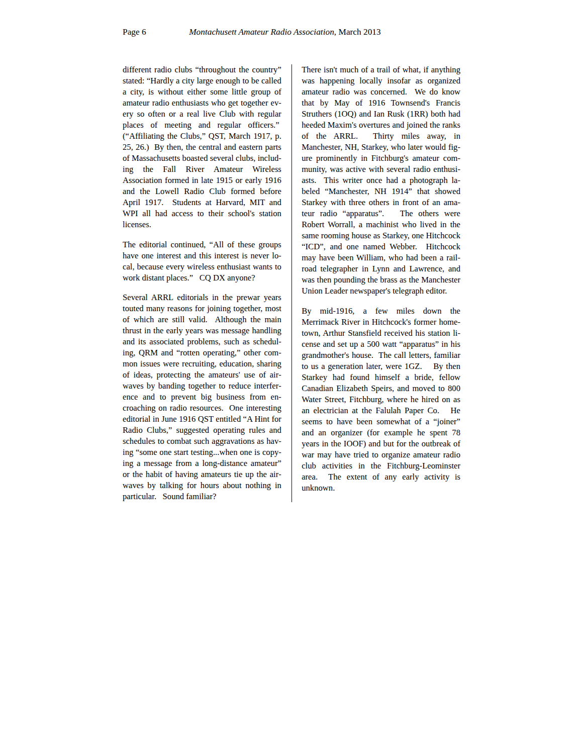Page 6
Montachusett Amateur Radio Association, March 2013
different radio clubs “throughout the country” stated: “Hardly a city large enough to be called a city, is without either some little group of amateur radio enthusiasts who get together every so often or a real live Club with regular places of meeting and regular officers.” (“Affiliating the Clubs,” QST, March 1917, p. 25, 26.) By then, the central and eastern parts of Massachusetts boasted several clubs, including the Fall River Amateur Wireless Association formed in late 1915 or early 1916 and the Lowell Radio Club formed before April 1917. Students at Harvard, MIT and WPI all had access to their school's station licenses.
The editorial continued, “All of these groups have one interest and this interest is never local, because every wireless enthusiast wants to work distant places.” CQ DX anyone?
Several ARRL editorials in the prewar years touted many reasons for joining together, most of which are still valid. Although the main thrust in the early years was message handling and its associated problems, such as scheduling, QRM and “rotten operating,” other common issues were recruiting, education, sharing of ideas, protecting the amateurs' use of airwaves by banding together to reduce interference and to prevent big business from encroaching on radio resources. One interesting editorial in June 1916 QST entitled “A Hint for Radio Clubs,” suggested operating rules and schedules to combat such aggravations as having “some one start testing...when one is copying a message from a long-distance amateur” or the habit of having amateurs tie up the airwaves by talking for hours about nothing in particular. Sound familiar?
There isn't much of a trail of what, if anything was happening locally insofar as organized amateur radio was concerned. We do know that by May of 1916 Townsend's Francis Struthers (1OQ) and Ian Rusk (1RR) both had heeded Maxim's overtures and joined the ranks of the ARRL. Thirty miles away, in Manchester, NH, Starkey, who later would figure prominently in Fitchburg's amateur community, was active with several radio enthusiasts. This writer once had a photograph labeled “Manchester, NH 1914” that showed Starkey with three others in front of an amateur radio “apparatus”. The others were Robert Worrall, a machinist who lived in the same rooming house as Starkey, one Hitchcock “ICD”, and one named Webber. Hitchcock may have been William, who had been a railroad telegrapher in Lynn and Lawrence, and was then pounding the brass as the Manchester Union Leader newspaper's telegraph editor.
By mid-1916, a few miles down the Merrimack River in Hitchcock's former hometown, Arthur Stansfield received his station license and set up a 500 watt “apparatus” in his grandmother's house. The call letters, familiar to us a generation later, were 1GZ. By then Starkey had found himself a bride, fellow Canadian Elizabeth Speirs, and moved to 800 Water Street, Fitchburg, where he hired on as an electrician at the Falulah Paper Co. He seems to have been somewhat of a “joiner” and an organizer (for example he spent 78 years in the IOOF) and but for the outbreak of war may have tried to organize amateur radio club activities in the Fitchburg-Leominster area. The extent of any early activity is unknown.